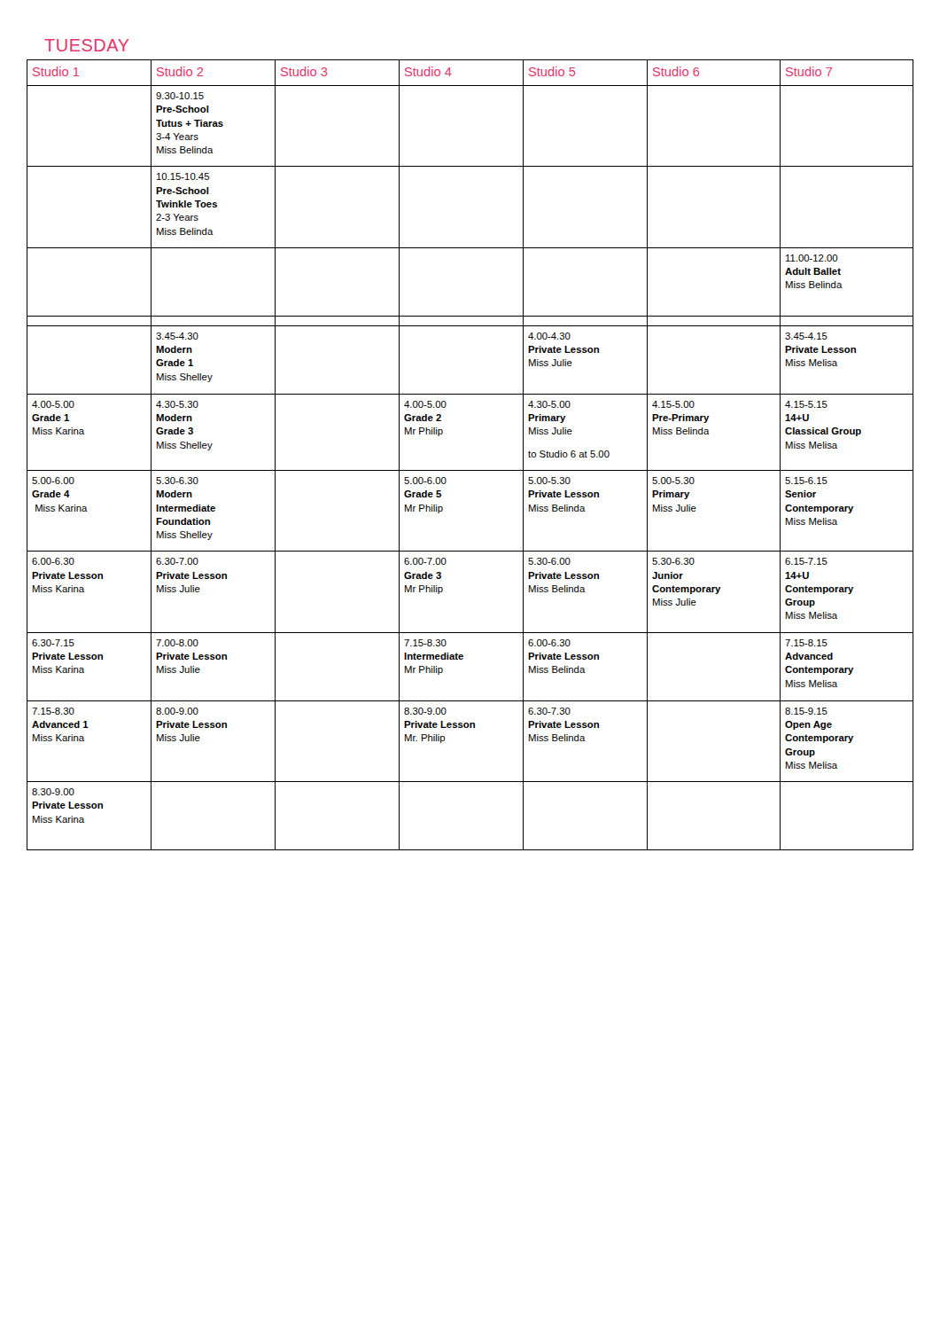TUESDAY
| Studio 1 | Studio 2 | Studio 3 | Studio 4 | Studio 5 | Studio 6 | Studio 7 |
| --- | --- | --- | --- | --- | --- | --- |
| | 9.30-10.15 Pre-School Tutus + Tiaras 3-4 Years Miss Belinda | | | | | |
| | 10.15-10.45 Pre-School Twinkle Toes 2-3 Years Miss Belinda | | | | | |
| | | | | | | 11.00-12.00 Adult Ballet Miss Belinda |
| | 3.45-4.30 Modern Grade 1 Miss Shelley | | | 4.00-4.30 Private Lesson Miss Julie | | 3.45-4.15 Private Lesson Miss Melisa |
| 4.00-5.00 Grade 1 Miss Karina | 4.30-5.30 Modern Grade 3 Miss Shelley | | 4.00-5.00 Grade 2 Mr Philip | 4.30-5.00 Primary Miss Julie to Studio 6 at 5.00 | 4.15-5.00 Pre-Primary Miss Belinda | 4.15-5.15 14+U Classical Group Miss Melisa |
| 5.00-6.00 Grade 4 Miss Karina | 5.30-6.30 Modern Intermediate Foundation Miss Shelley | | 5.00-6.00 Grade 5 Mr Philip | 5.00-5.30 Private Lesson Miss Belinda | 5.00-5.30 Primary Miss Julie | 5.15-6.15 Senior Contemporary Miss Melisa |
| 6.00-6.30 Private Lesson Miss Karina | 6.30-7.00 Private Lesson Miss Julie | | 6.00-7.00 Grade 3 Mr Philip | 5.30-6.00 Private Lesson Miss Belinda | 5.30-6.30 Junior Contemporary Miss Julie | 6.15-7.15 14+U Contemporary Group Miss Melisa |
| 6.30-7.15 Private Lesson Miss Karina | 7.00-8.00 Private Lesson Miss Julie | | 7.15-8.30 Intermediate Mr Philip | 6.00-6.30 Private Lesson Miss Belinda | | 7.15-8.15 Advanced Contemporary Miss Melisa |
| 7.15-8.30 Advanced 1 Miss Karina | 8.00-9.00 Private Lesson Miss Julie | | 8.30-9.00 Private Lesson Mr. Philip | 6.30-7.30 Private Lesson Miss Belinda | | 8.15-9.15 Open Age Contemporary Group Miss Melisa |
| 8.30-9.00 Private Lesson Miss Karina | | | | | | |